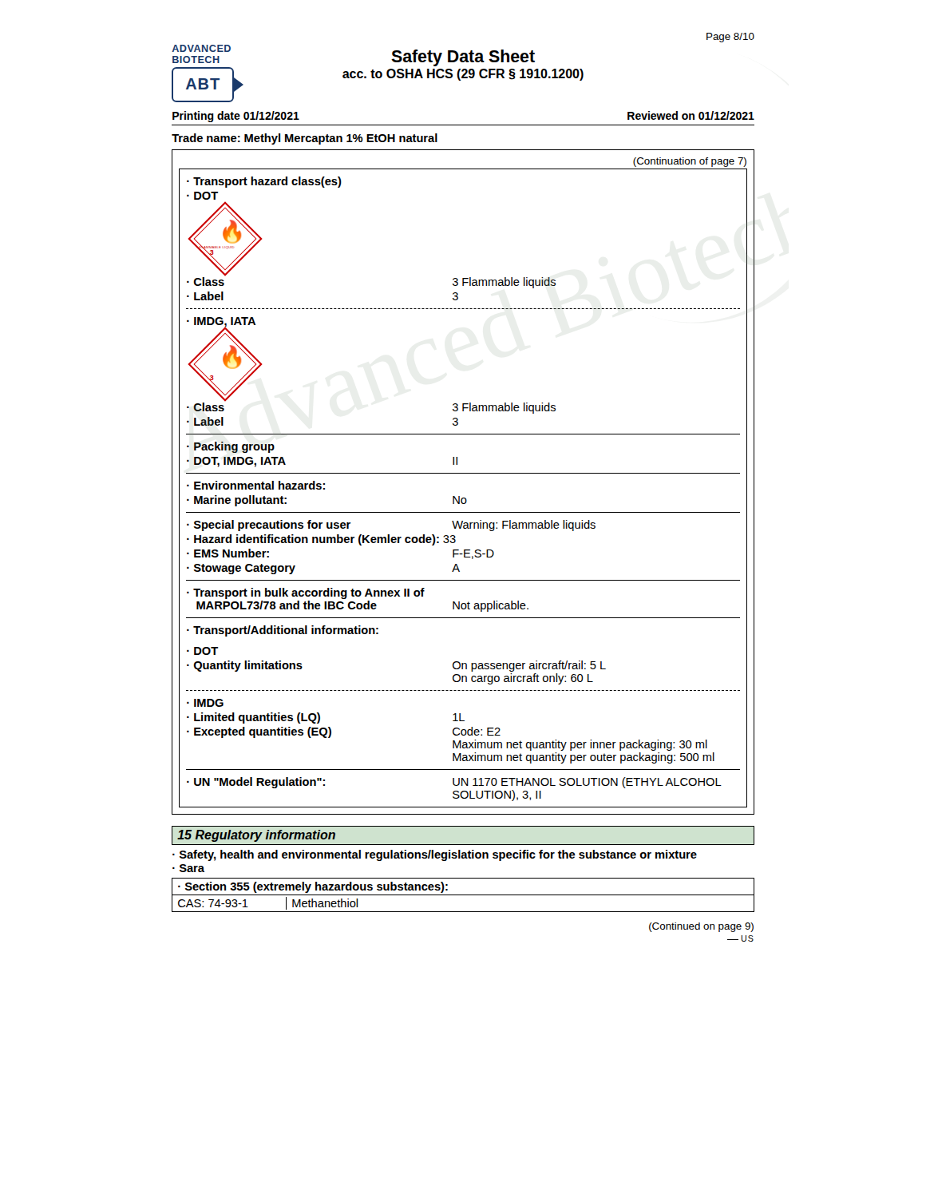Advanced Biotech
Page 8/10
ADVANCED BIOTECH
ABT
Safety Data Sheet
acc. to OSHA HCS (29 CFR § 1910.1200)
Printing date 01/12/2021
Reviewed on 01/12/2021
Trade name: Methyl Mercaptan 1% EtOH natural
(Continuation of page 7)
| Transport hazard class(es) |
| DOT |
🔥
FLAMMABLE LIQUID
3
| Class | 3 Flammable liquids |
| Label | 3 |
| IMDG, IATA |
🔥
3
| Class | 3 Flammable liquids |
| Label | 3 |
| Packing group |
| DOT, IMDG, IATA | II |
| Environmental hazards: |
| Marine pollutant: | No |
| Special precautions for user | Warning: Flammable liquids |
| Hazard identification number (Kemler code): 33 |
| EMS Number: | F-E,S-D |
| Stowage Category | A |
| Transport in bulk according to Annex II of MARPOL73/78 and the IBC Code | Not applicable. |
| Transport/Additional information: |
| DOT |
| Quantity limitations | On passenger aircraft/rail: 5 L On cargo aircraft only: 60 L |
| IMDG |
| Limited quantities (LQ) | 1L |
| Excepted quantities (EQ) | Code: E2 Maximum net quantity per inner packaging: 30 ml Maximum net quantity per outer packaging: 500 ml |
| UN "Model Regulation": | UN 1170 ETHANOL SOLUTION (ETHYL ALCOHOL SOLUTION), 3, II |
15 Regulatory information
Safety, health and environmental regulations/legislation specific for the substance or mixture
Sara
· Section 355 (extremely hazardous substances):
CAS: 74-93-1
Methanethiol
(Continued on page 9)
US